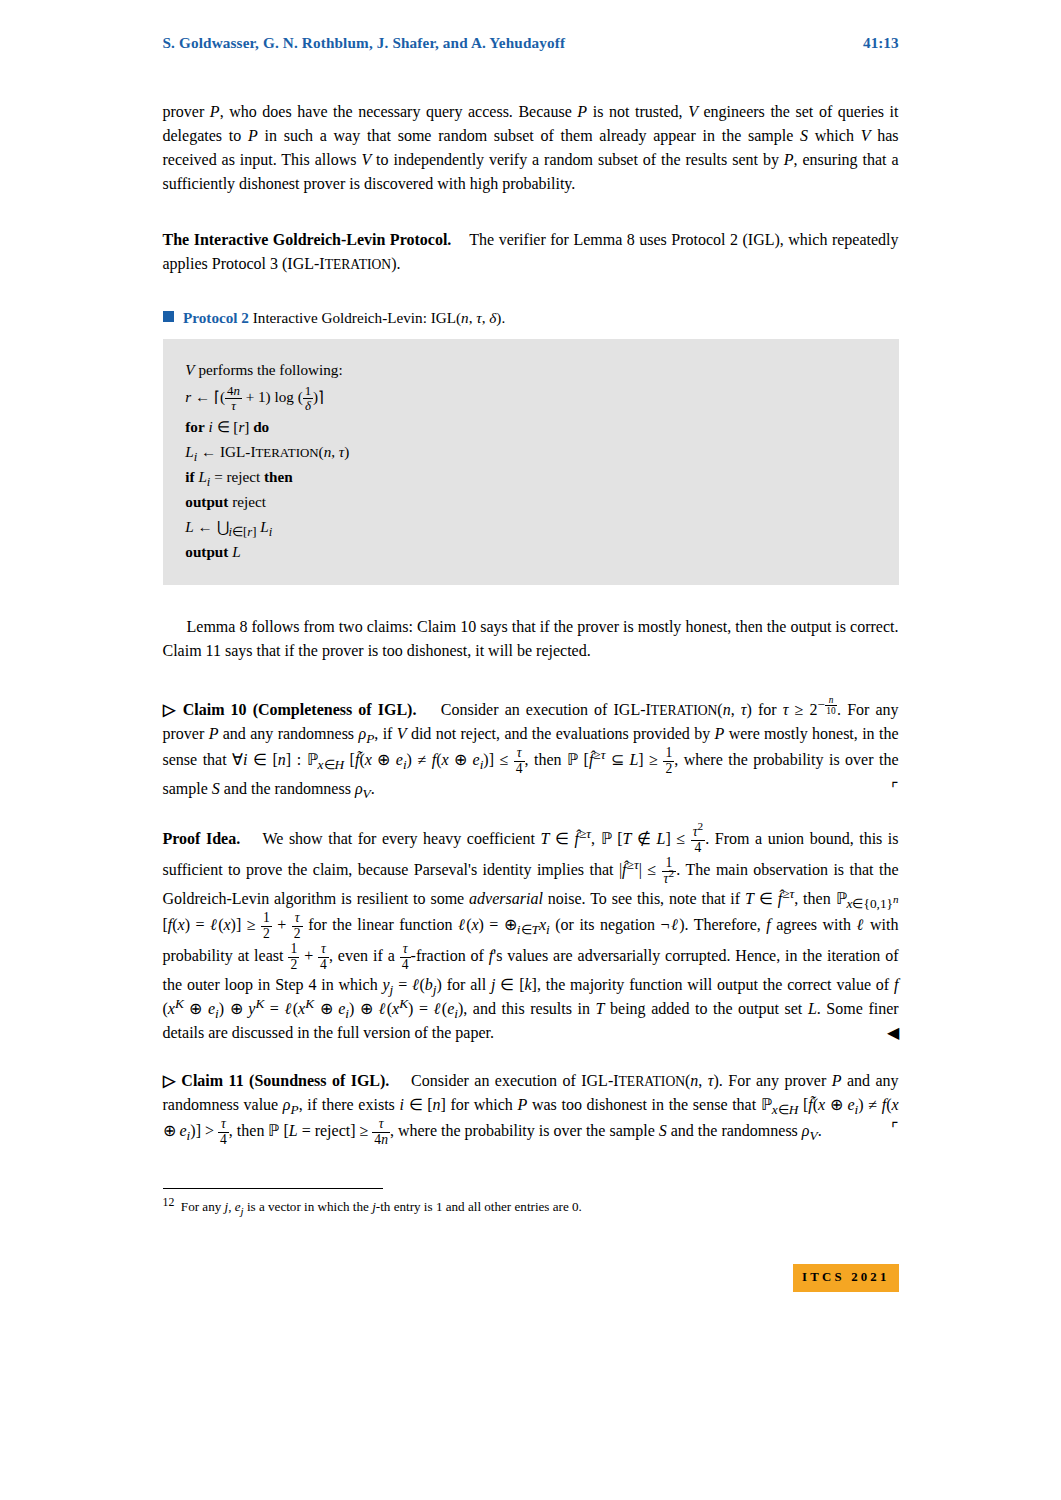S. Goldwasser, G. N. Rothblum, J. Shafer, and A. Yehudayoff 41:13
prover P, who does have the necessary query access. Because P is not trusted, V engineers the set of queries it delegates to P in such a way that some random subset of them already appear in the sample S which V has received as input. This allows V to independently verify a random subset of the results sent by P, ensuring that a sufficiently dishonest prover is discovered with high probability.
The Interactive Goldreich-Levin Protocol.
The verifier for Lemma 8 uses Protocol 2 (IGL), which repeatedly applies Protocol 3 (IGL-ITERATION).
Protocol 2 Interactive Goldreich-Levin: IGL(n, τ, δ).
V performs the following:
r ← ⌈(4n τ + 1) log (1 δ)⌉
for i ∈ [r] do
Li ← IGL-ITERATION(n, τ)
if Li = reject then
output reject
L ← ⋃i∈[r] Li
output L
Lemma 8 follows from two claims: Claim 10 says that if the prover is mostly honest, then the output is correct. Claim 11 says that if the prover is too dishonest, it will be rejected.
▷ Claim 10 (Completeness of IGL). Consider an execution of IGL-ITERATION(n, τ) for τ ≥ 2−n 10. For any prover P and any randomness ρP, if V did not reject, and the evaluations provided by P were mostly honest, in the sense that ∀i ∈ [n] : ℙx∈H [f̃(x ⊕ ei) ≠ f(x ⊕ ei)] ≤ τ 4, then ℙ [f̂≥τ ⊆ L] ≥ 12, where the probability is over the sample S and the randomness ρV.⌜
Proof Idea. We show that for every heavy coefficient T ∈ f̂≥τ, ℙ [T ∉ L] ≤ τ24. From a union bound, this is sufficient to prove the claim, because Parseval's identity implies that |f̂≥τ| ≤ 1 τ2. The main observation is that the Goldreich-Levin algorithm is resilient to some adversarial noise. To see this, note that if T ∈ f̂≥τ, then ℙx∈{0,1}n [f(x) = ℓ(x)] ≥ 12 + τ 2 for the linear function ℓ(x) = ⊕i∈Txi (or its negation ¬ℓ). Therefore, f agrees with ℓ with probability at least 12 + τ 4, even if a τ 4-fraction of f's values are adversarially corrupted. Hence, in the iteration of the outer loop in Step 4 in which yj = ℓ(bj) for all j ∈ [k], the majority function will output the correct value of f (xK ⊕ ei) ⊕ yK = ℓ(xK ⊕ ei) ⊕ ℓ(xK) = ℓ(ei), and this results in T being added to the output set L. Some finer details are discussed in the full version of the paper.◀
▷ Claim 11 (Soundness of IGL). Consider an execution of IGL-ITERATION(n, τ). For any prover P and any randomness value ρP, if there exists i ∈ [n] for which P was too dishonest in the sense that ℙx∈H [f̃(x ⊕ ei) ≠ f(x ⊕ ei)] > τ 4, then ℙ [L = reject] ≥ τ 4n, where the probability is over the sample S and the randomness ρV.⌜
12 For any j, ej is a vector in which the j-th entry is 1 and all other entries are 0.
ITCS 2021